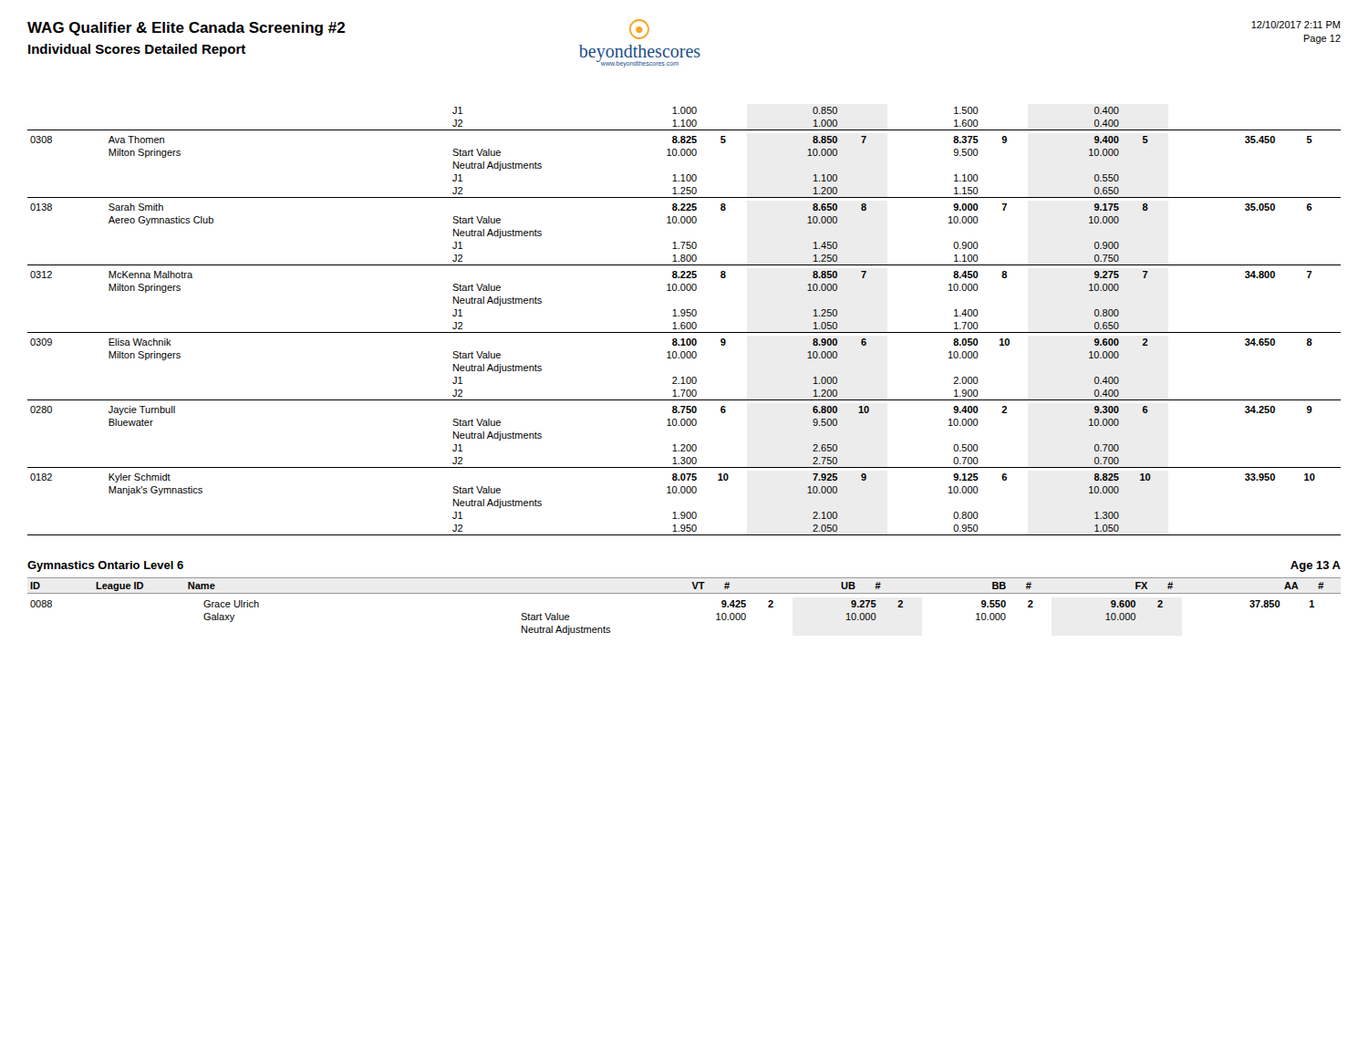WAG Qualifier & Elite Canada Screening #2
Individual Scores Detailed Report
⦿
beyondthescores
www.beyondthescores.com
12/10/2017 2:11 PM
Page 12
| | | J1 | 1.000 | | 0.850 | | 1.500 | | 0.400 | | | |
| | | J2 | 1.100 | | 1.000 | | 1.600 | | 0.400 | | | |
| 0308 | Ava Thomen | | 8.825 | 5 | 8.850 | 7 | 8.375 | 9 | 9.400 | 5 | 35.450 | 5 |
| | Milton Springers | Start Value | 10.000 | | 10.000 | | 9.500 | | 10.000 | | | |
| | | Neutral Adjustments | | | | | | | | | | |
| | | J1 | 1.100 | | 1.100 | | 1.100 | | 0.550 | | | |
| | | J2 | 1.250 | | 1.200 | | 1.150 | | 0.650 | | | |
| 0138 | Sarah Smith | | 8.225 | 8 | 8.650 | 8 | 9.000 | 7 | 9.175 | 8 | 35.050 | 6 |
| | Aereo Gymnastics Club | Start Value | 10.000 | | 10.000 | | 10.000 | | 10.000 | | | |
| | | Neutral Adjustments | | | | | | | | | | |
| | | J1 | 1.750 | | 1.450 | | 0.900 | | 0.900 | | | |
| | | J2 | 1.800 | | 1.250 | | 1.100 | | 0.750 | | | |
| 0312 | McKenna Malhotra | | 8.225 | 8 | 8.850 | 7 | 8.450 | 8 | 9.275 | 7 | 34.800 | 7 |
| | Milton Springers | Start Value | 10.000 | | 10.000 | | 10.000 | | 10.000 | | | |
| | | Neutral Adjustments | | | | | | | | | | |
| | | J1 | 1.950 | | 1.250 | | 1.400 | | 0.800 | | | |
| | | J2 | 1.600 | | 1.050 | | 1.700 | | 0.650 | | | |
| 0309 | Elisa Wachnik | | 8.100 | 9 | 8.900 | 6 | 8.050 | 10 | 9.600 | 2 | 34.650 | 8 |
| | Milton Springers | Start Value | 10.000 | | 10.000 | | 10.000 | | 10.000 | | | |
| | | Neutral Adjustments | | | | | | | | | | |
| | | J1 | 2.100 | | 1.000 | | 2.000 | | 0.400 | | | |
| | | J2 | 1.700 | | 1.200 | | 1.900 | | 0.400 | | | |
| 0280 | Jaycie Turnbull | | 8.750 | 6 | 6.800 | 10 | 9.400 | 2 | 9.300 | 6 | 34.250 | 9 |
| | Bluewater | Start Value | 10.000 | | 9.500 | | 10.000 | | 10.000 | | | |
| | | Neutral Adjustments | | | | | | | | | | |
| | | J1 | 1.200 | | 2.650 | | 0.500 | | 0.700 | | | |
| | | J2 | 1.300 | | 2.750 | | 0.700 | | 0.700 | | | |
| 0182 | Kyler Schmidt | | 8.075 | 10 | 7.925 | 9 | 9.125 | 6 | 8.825 | 10 | 33.950 | 10 |
| | Manjak's Gymnastics | Start Value | 10.000 | | 10.000 | | 10.000 | | 10.000 | | | |
| | | Neutral Adjustments | | | | | | | | | | |
| | | J1 | 1.900 | | 2.100 | | 0.800 | | 1.300 | | | |
| | | J2 | 1.950 | | 2.050 | | 0.950 | | 1.050 | | | |
Gymnastics Ontario Level 6
Age 13 A
| ID | League ID | Name | | VT | # | UB | # | BB | # | FX | # | AA | # |
| --- | --- | --- | --- | --- | --- | --- | --- | --- | --- | --- | --- | --- | --- |
| 0088 | | Grace Ulrich | | 9.425 | 2 | 9.275 | 2 | 9.550 | 2 | 9.600 | 2 | 37.850 | 1 |
| | | Galaxy | Start Value | 10.000 | | 10.000 | | 10.000 | | 10.000 | | | |
| | | | Neutral Adjustments | | | | | | | | | | |